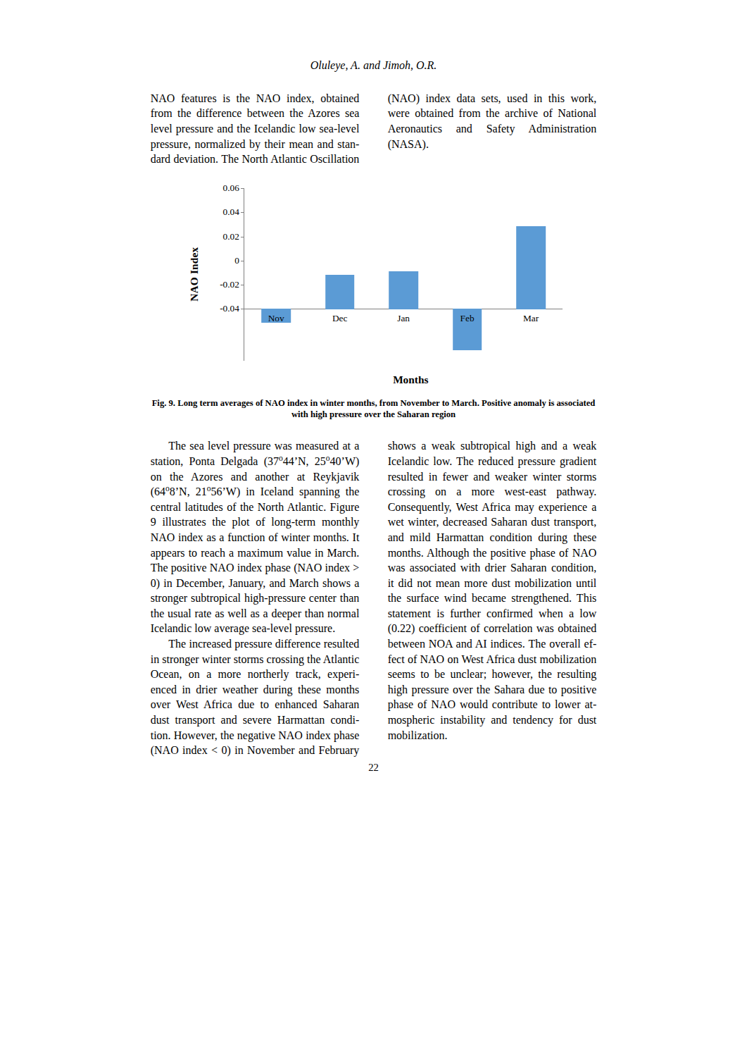Oluleye, A. and Jimoh, O.R.
NAO features is the NAO index, obtained from the difference between the Azores sea level pressure and the Icelandic low sea-level pressure, normalized by their mean and standard deviation. The North Atlantic Oscillation (NAO) index data sets, used in this work, were obtained from the archive of National Aeronautics and Safety Administration (NASA).
NAO Index
0.06 0.04 0.02 0 -0.02 -0.04
Nov
Dec
Jan
Feb
Mar
Months
Fig. 9. Long term averages of NAO index in winter months, from November to March. Positive anomaly is associated with high pressure over the Saharan region
The sea level pressure was measured at a station, Ponta Delgada (37o44’N, 25o40’W) on the Azores and another at Reykjavik (64o8’N, 21o56’W) in Iceland spanning the central latitudes of the North Atlantic. Figure 9 illustrates the plot of long-term monthly NAO index as a function of winter months. It appears to reach a maximum value in March. The positive NAO index phase (NAO index > 0) in December, January, and March shows a stronger subtropical high-pressure center than the usual rate as well as a deeper than normal Icelandic low average sea-level pressure.
The increased pressure difference resulted in stronger winter storms crossing the Atlantic Ocean, on a more northerly track, experienced in drier weather during these months over West Africa due to enhanced Saharan dust transport and severe Harmattan condition. However, the negative NAO index phase (NAO index < 0) in November and February shows a weak subtropical high and a weak Icelandic low. The reduced pressure gradient resulted in fewer and weaker winter storms crossing on a more west-east pathway. Consequently, West Africa may experience a wet winter, decreased Saharan dust transport, and mild Harmattan condition during these months. Although the positive phase of NAO was associated with drier Saharan condition, it did not mean more dust mobilization until the surface wind became strengthened. This statement is further confirmed when a low (0.22) coefficient of correlation was obtained between NOA and AI indices. The overall effect of NAO on West Africa dust mobilization seems to be unclear; however, the resulting high pressure over the Sahara due to positive phase of NAO would contribute to lower atmospheric instability and tendency for dust mobilization.
22